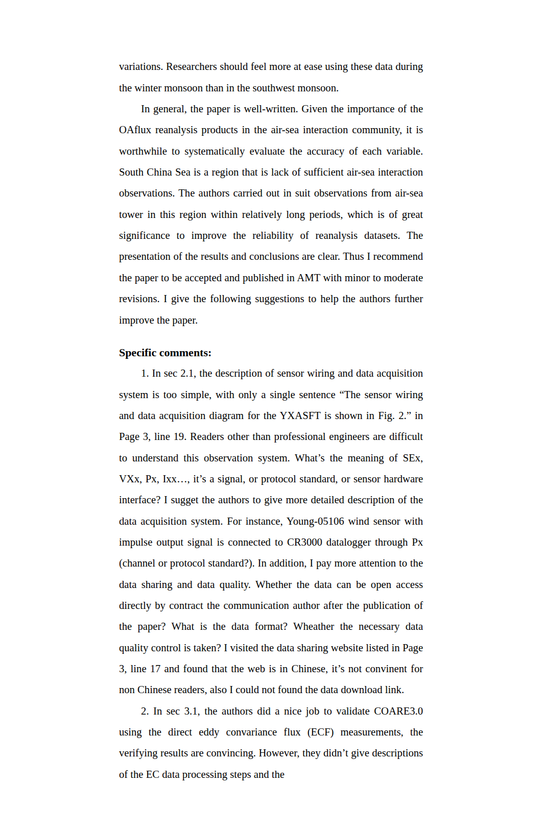variations. Researchers should feel more at ease using these data during the winter monsoon than in the southwest monsoon.
In general, the paper is well-written. Given the importance of the OAflux reanalysis products in the air-sea interaction community, it is worthwhile to systematically evaluate the accuracy of each variable. South China Sea is a region that is lack of sufficient air-sea interaction observations. The authors carried out in suit observations from air-sea tower in this region within relatively long periods, which is of great significance to improve the reliability of reanalysis datasets. The presentation of the results and conclusions are clear. Thus I recommend the paper to be accepted and published in AMT with minor to moderate revisions. I give the following suggestions to help the authors further improve the paper.
Specific comments:
1. In sec 2.1, the description of sensor wiring and data acquisition system is too simple, with only a single sentence “The sensor wiring and data acquisition diagram for the YXASFT is shown in Fig. 2.” in Page 3, line 19. Readers other than professional engineers are difficult to understand this observation system. What’s the meaning of SEx, VXx, Px, Ixx…, it’s a signal, or protocol standard, or sensor hardware interface? I sugget the authors to give more detailed description of the data acquisition system. For instance, Young-05106 wind sensor with impulse output signal is connected to CR3000 datalogger through Px (channel or protocol standard?). In addition, I pay more attention to the data sharing and data quality. Whether the data can be open access directly by contract the communication author after the publication of the paper? What is the data format? Wheather the necessary data quality control is taken? I visited the data sharing website listed in Page 3, line 17 and found that the web is in Chinese, it’s not convinent for non Chinese readers, also I could not found the data download link.
2. In sec 3.1, the authors did a nice job to validate COARE3.0 using the direct eddy convariance flux (ECF) measurements, the verifying results are convincing. However, they didn’t give descriptions of the EC data processing steps and the